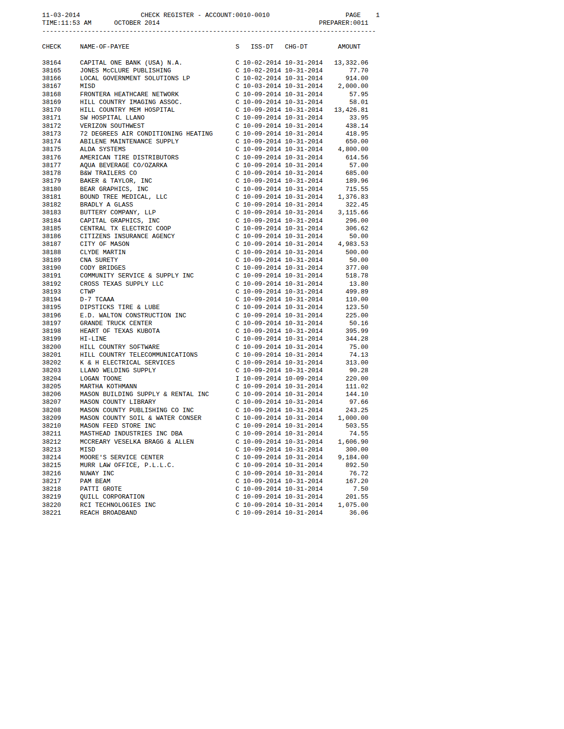11-03-2014                CHECK REGISTER - ACCOUNT:0010-0010                    PAGE    1
       TIME:11:53 AM      OCTOBER 2014                                          PREPARER:0011
       ----------------------------------------------------------------------------------------

       CHECK     NAME-OF-PAYEE                            S   ISS-DT   CHG-DT        AMOUNT

       38164     CAPITAL ONE BANK (USA) N.A.              C 10-02-2014 10-31-2014   13,332.06
       38165     JONES McCLURE PUBLISHING                 C 10-02-2014 10-31-2014       77.70
       38166     LOCAL GOVERNMENT SOLUTIONS LP            C 10-02-2014 10-31-2014      914.00
       38167     MISD                                     C 10-03-2014 10-31-2014    2,000.00
       38168     FRONTERA HEATHCARE NETWORK               C 10-09-2014 10-31-2014       57.95
       38169     HILL COUNTRY IMAGING ASSOC.              C 10-09-2014 10-31-2014       58.01
       38170     HILL COUNTRY MEM HOSPITAL                C 10-09-2014 10-31-2014   13,426.81
       38171     SW HOSPITAL LLANO                        C 10-09-2014 10-31-2014       33.95
       38172     VERIZON SOUTHWEST                        C 10-09-2014 10-31-2014      438.14
       38173     72 DEGREES AIR CONDITIONING HEATING      C 10-09-2014 10-31-2014      418.95
       38174     ABILENE MAINTENANCE SUPPLY               C 10-09-2014 10-31-2014      650.00
       38175     ALDA SYSTEMS                             C 10-09-2014 10-31-2014    4,800.00
       38176     AMERICAN TIRE DISTRIBUTORS               C 10-09-2014 10-31-2014      614.56
       38177     AQUA BEVERAGE CO/OZARKA                  C 10-09-2014 10-31-2014       57.00
       38178     B&W TRAILERS CO                          C 10-09-2014 10-31-2014      685.00
       38179     BAKER & TAYLOR, INC                      C 10-09-2014 10-31-2014      189.96
       38180     BEAR GRAPHICS, INC                       C 10-09-2014 10-31-2014      715.55
       38181     BOUND TREE MEDICAL, LLC                  C 10-09-2014 10-31-2014    1,376.83
       38182     BRADLY A GLASS                           C 10-09-2014 10-31-2014      322.45
       38183     BUTTERY COMPANY, LLP                     C 10-09-2014 10-31-2014    3,115.66
       38184     CAPITAL GRAPHICS, INC                    C 10-09-2014 10-31-2014      296.00
       38185     CENTRAL TX ELECTRIC COOP                 C 10-09-2014 10-31-2014      306.62
       38186     CITIZENS INSURANCE AGENCY                C 10-09-2014 10-31-2014       50.00
       38187     CITY OF MASON                            C 10-09-2014 10-31-2014    4,983.53
       38188     CLYDE MARTIN                             C 10-09-2014 10-31-2014      500.00
       38189     CNA SURETY                               C 10-09-2014 10-31-2014       50.00
       38190     CODY BRIDGES                             C 10-09-2014 10-31-2014      377.00
       38191     COMMUNITY SERVICE & SUPPLY INC           C 10-09-2014 10-31-2014      518.78
       38192     CROSS TEXAS SUPPLY LLC                   C 10-09-2014 10-31-2014       13.80
       38193     CTWP                                     C 10-09-2014 10-31-2014      499.89
       38194     D-7 TCAAA                                C 10-09-2014 10-31-2014      110.00
       38195     DIPSTICKS TIRE & LUBE                    C 10-09-2014 10-31-2014      123.50
       38196     E.D. WALTON CONSTRUCTION INC             C 10-09-2014 10-31-2014      225.00
       38197     GRANDE TRUCK CENTER                      C 10-09-2014 10-31-2014       50.16
       38198     HEART OF TEXAS KUBOTA                    C 10-09-2014 10-31-2014      395.99
       38199     HI-LINE                                  C 10-09-2014 10-31-2014      344.28
       38200     HILL COUNTRY SOFTWARE                    C 10-09-2014 10-31-2014       75.00
       38201     HILL COUNTRY TELECOMMUNICATIONS          C 10-09-2014 10-31-2014       74.13
       38202     K & H ELECTRICAL SERVICES                C 10-09-2014 10-31-2014      313.00
       38203     LLANO WELDING SUPPLY                     C 10-09-2014 10-31-2014       90.28
       38204     LOGAN TOONE                              I 10-09-2014 10-09-2014      220.00
       38205     MARTHA KOTHMANN                          C 10-09-2014 10-31-2014      111.02
       38206     MASON BUILDING SUPPLY & RENTAL INC       C 10-09-2014 10-31-2014      144.10
       38207     MASON COUNTY LIBRARY                     C 10-09-2014 10-31-2014       97.66
       38208     MASON COUNTY PUBLISHING CO INC           C 10-09-2014 10-31-2014      243.25
       38209     MASON COUNTY SOIL & WATER CONSER         C 10-09-2014 10-31-2014    1,000.00
       38210     MASON FEED STORE INC                     C 10-09-2014 10-31-2014      503.55
       38211     MASTHEAD INDUSTRIES INC DBA              C 10-09-2014 10-31-2014       74.55
       38212     MCCREARY VESELKA BRAGG & ALLEN           C 10-09-2014 10-31-2014    1,606.90
       38213     MISD                                     C 10-09-2014 10-31-2014      300.00
       38214     MOORE'S SERVICE CENTER                   C 10-09-2014 10-31-2014    9,184.00
       38215     MURR LAW OFFICE, P.L.L.C.                C 10-09-2014 10-31-2014      892.50
       38216     NUWAY INC                                C 10-09-2014 10-31-2014       76.72
       38217     PAM BEAM                                 C 10-09-2014 10-31-2014      167.20
       38218     PATTI GROTE                              C 10-09-2014 10-31-2014        7.50
       38219     QUILL CORPORATION                        C 10-09-2014 10-31-2014      201.55
       38220     RCI TECHNOLOGIES INC                     C 10-09-2014 10-31-2014    1,075.00
       38221     REACH BROADBAND                          C 10-09-2014 10-31-2014       36.06